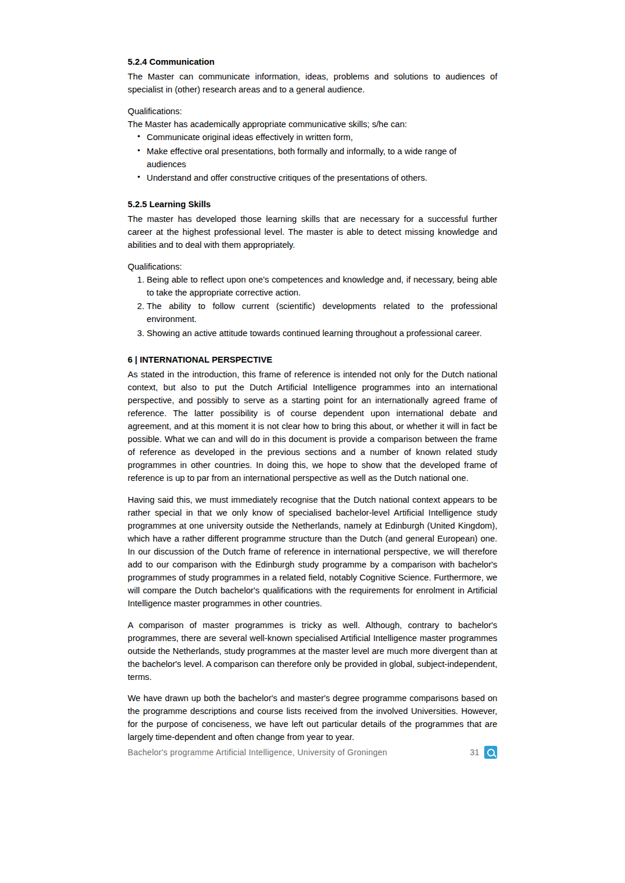5.2.4 Communication
The Master can communicate information, ideas, problems and solutions to audiences of specialist in (other) research areas and to a general audience.
Qualifications:
The Master has academically appropriate communicative skills; s/he can:
Communicate original ideas effectively in written form,
Make effective oral presentations, both formally and informally, to a wide range of audiences
Understand and offer constructive critiques of the presentations of others.
5.2.5 Learning Skills
The master has developed those learning skills that are necessary for a successful further career at the highest professional level. The master is able to detect missing knowledge and abilities and to deal with them appropriately.
Qualifications:
Being able to reflect upon one's competences and knowledge and, if necessary, being able to take the appropriate corrective action.
The ability to follow current (scientific) developments related to the professional environment.
Showing an active attitude towards continued learning throughout a professional career.
6 | INTERNATIONAL PERSPECTIVE
As stated in the introduction, this frame of reference is intended not only for the Dutch national context, but also to put the Dutch Artificial Intelligence programmes into an international perspective, and possibly to serve as a starting point for an internationally agreed frame of reference. The latter possibility is of course dependent upon international debate and agreement, and at this moment it is not clear how to bring this about, or whether it will in fact be possible. What we can and will do in this document is provide a comparison between the frame of reference as developed in the previous sections and a number of known related study programmes in other countries. In doing this, we hope to show that the developed frame of reference is up to par from an international perspective as well as the Dutch national one.
Having said this, we must immediately recognise that the Dutch national context appears to be rather special in that we only know of specialised bachelor-level Artificial Intelligence study programmes at one university outside the Netherlands, namely at Edinburgh (United Kingdom), which have a rather different programme structure than the Dutch (and general European) one. In our discussion of the Dutch frame of reference in international perspective, we will therefore add to our comparison with the Edinburgh study programme by a comparison with bachelor's programmes of study programmes in a related field, notably Cognitive Science. Furthermore, we will compare the Dutch bachelor's qualifications with the requirements for enrolment in Artificial Intelligence master programmes in other countries.
A comparison of master programmes is tricky as well. Although, contrary to bachelor's programmes, there are several well-known specialised Artificial Intelligence master programmes outside the Netherlands, study programmes at the master level are much more divergent than at the bachelor's level. A comparison can therefore only be provided in global, subject-independent, terms.
We have drawn up both the bachelor's and master's degree programme comparisons based on the programme descriptions and course lists received from the involved Universities. However, for the purpose of conciseness, we have left out particular details of the programmes that are largely time-dependent and often change from year to year.
Bachelor's programme Artificial Intelligence, University of Groningen 31